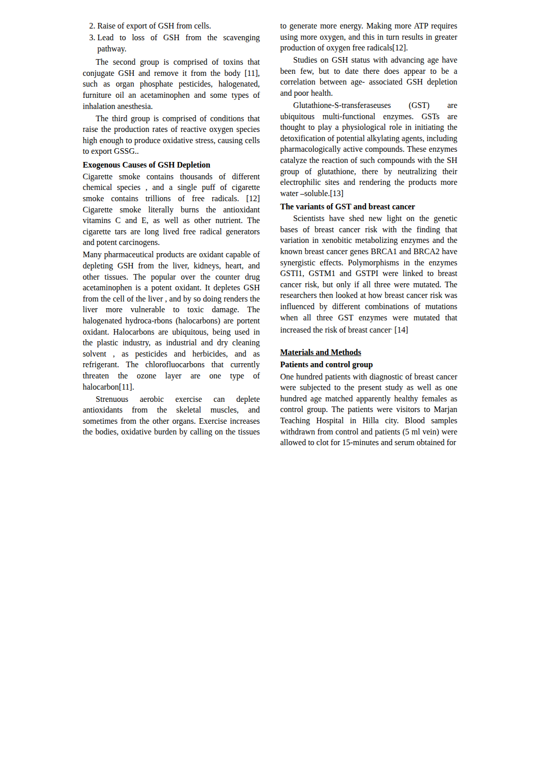Raise of export of GSH from cells.
Lead to loss of GSH from the scavenging pathway.
The second group is comprised of toxins that conjugate GSH and remove it from the body [11], such as organ phosphate pesticides, halogenated, furniture oil an acetaminophen and some types of inhalation anesthesia.
The third group is comprised of conditions that raise the production rates of reactive oxygen species high enough to produce oxidative stress, causing cells to export GSSG..
Exogenous Causes of GSH Depletion
Cigarette smoke contains thousands of different chemical species , and a single puff of cigarette smoke contains trillions of free radicals. [12] Cigarette smoke literally burns the antioxidant vitamins C and E, as well as other nutrient. The cigarette tars are long lived free radical generators and potent carcinogens.
Many pharmaceutical products are oxidant capable of depleting GSH from the liver, kidneys, heart, and other tissues. The popular over the counter drug acetaminophen is a potent oxidant. It depletes GSH from the cell of the liver , and by so doing renders the liver more vulnerable to toxic damage. The halogenated hydroca-rbons (halocarbons) are portent oxidant. Halocarbons are ubiquitous, being used in the plastic industry, as industrial and dry cleaning solvent , as pesticides and herbicides, and as refrigerant. The chlorofluocarbons that currently threaten the ozone layer are one type of halocarbon[11].
Strenuous aerobic exercise can deplete antioxidants from the skeletal muscles, and sometimes from the other organs. Exercise increases the bodies, oxidative burden by calling on the tissues to generate more energy. Making more ATP requires using more oxygen, and this in turn results in greater production of oxygen free radicals[12].
Studies on GSH status with advancing age have been few, but to date there does appear to be a correlation between age- associated GSH depletion and poor health.
Glutathione-S-transferaseuses (GST) are ubiquitous multi-functional enzymes. GSTs are thought to play a physiological role in initiating the detoxification of potential alkylating agents, including pharmacologically active compounds. These enzymes catalyze the reaction of such compounds with the SH group of glutathione, there by neutralizing their electrophilic sites and rendering the products more water –soluble.[13]
The variants of GST and breast cancer
Scientists have shed new light on the genetic bases of breast cancer risk with the finding that variation in xenobitic metabolizing enzymes and the known breast cancer genes BRCA1 and BRCA2 have synergistic effects. Polymorphisms in the enzymes GSTI1, GSTM1 and GSTPI were linked to breast cancer risk, but only if all three were mutated. The researchers then looked at how breast cancer risk was influenced by different combinations of mutations when all three GST enzymes were mutated that increased the risk of breast cancer. [14]
Materials and Methods
Patients and control group
One hundred patients with diagnostic of breast cancer were subjected to the present study as well as one hundred age matched apparently healthy females as control group. The patients were visitors to Marjan Teaching Hospital in Hilla city. Blood samples withdrawn from control and patients (5 ml vein) were allowed to clot for 15-minutes and serum obtained for